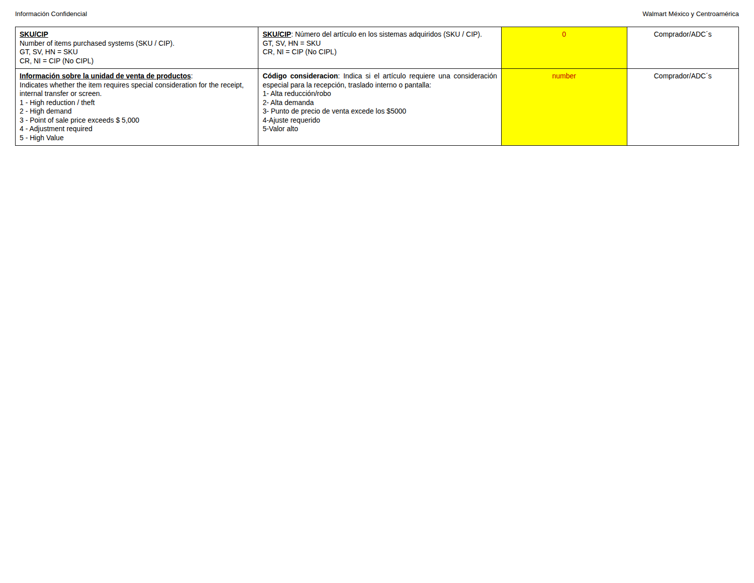Información Confidencial Walmart México y Centroamérica
| SKU/CIP Number of items purchased systems (SKU / CIP). GT, SV, HN = SKU CR, NI = CIP (No CIPL) | SKU/CIP : Número del artículo en los sistemas adquiridos (SKU / CIP). GT, SV, HN = SKU CR, NI = CIP (No CIPL) | 0 | Comprador/ADC´s |
| Información sobre la unidad de venta de productos : Indicates whether the item requires special consideration for the receipt, internal transfer or screen. 1 - High reduction / theft 2 - High demand 3 - Point of sale price exceeds $ 5,000 4 - Adjustment required 5 - High Value | Código consideracion : Indica si el artículo requiere una consideración especial para la recepción, traslado interno o pantalla: 1- Alta reducción/robo 2- Alta demanda 3- Punto de precio de venta excede los $5000 4-Ajuste requerido 5-Valor alto | number | Comprador/ADC´s |